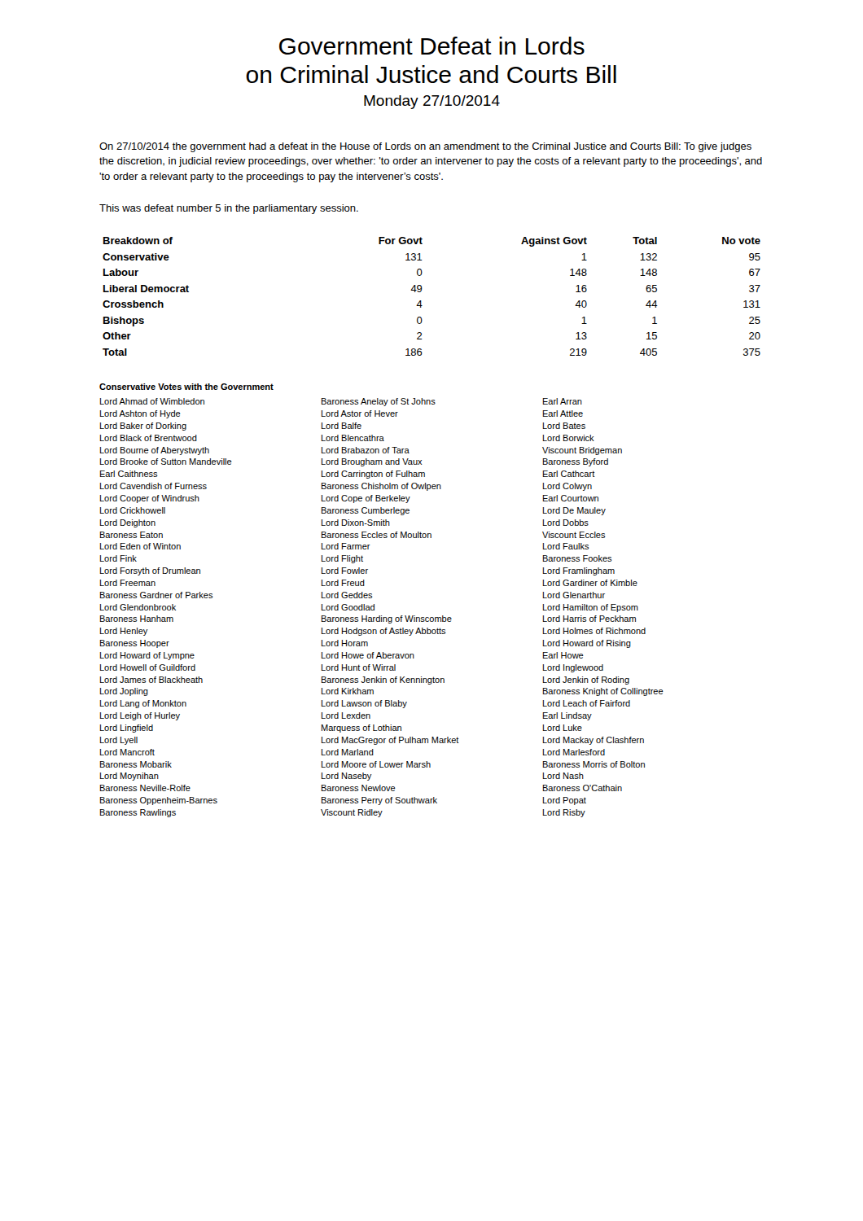Government Defeat in Lords
on Criminal Justice and Courts Bill
Monday 27/10/2014
On 27/10/2014 the government had a defeat in the House of Lords on an amendment to the Criminal Justice and Courts Bill: To give judges the discretion, in judicial review proceedings, over whether: 'to order an intervener to pay the costs of a relevant party to the proceedings', and 'to order a relevant party to the proceedings to pay the intervener’s costs'.
This was defeat number 5 in the parliamentary session.
| Breakdown of | For Govt | Against Govt | Total | No vote |
| --- | --- | --- | --- | --- |
| Conservative | 131 | 1 | 132 | 95 |
| Labour | 0 | 148 | 148 | 67 |
| Liberal Democrat | 49 | 16 | 65 | 37 |
| Crossbench | 4 | 40 | 44 | 131 |
| Bishops | 0 | 1 | 1 | 25 |
| Other | 2 | 13 | 15 | 20 |
| Total | 186 | 219 | 405 | 375 |
Conservative Votes with the Government
| Lord Ahmad of Wimbledon | Baroness Anelay of St Johns | Earl Arran |
| Lord Ashton of Hyde | Lord Astor of Hever | Earl Attlee |
| Lord Baker of Dorking | Lord Balfe | Lord Bates |
| Lord Black of Brentwood | Lord Blencathra | Lord Borwick |
| Lord Bourne of Aberystwyth | Lord Brabazon of Tara | Viscount Bridgeman |
| Lord Brooke of Sutton Mandeville | Lord Brougham and Vaux | Baroness Byford |
| Earl Caithness | Lord Carrington of Fulham | Earl Cathcart |
| Lord Cavendish of Furness | Baroness Chisholm of Owlpen | Lord Colwyn |
| Lord Cooper of Windrush | Lord Cope of Berkeley | Earl Courtown |
| Lord Crickhowell | Baroness Cumberlege | Lord De Mauley |
| Lord Deighton | Lord Dixon-Smith | Lord Dobbs |
| Baroness Eaton | Baroness Eccles of Moulton | Viscount Eccles |
| Lord Eden of Winton | Lord Farmer | Lord Faulks |
| Lord Fink | Lord Flight | Baroness Fookes |
| Lord Forsyth of Drumlean | Lord Fowler | Lord Framlingham |
| Lord Freeman | Lord Freud | Lord Gardiner of Kimble |
| Baroness Gardner of Parkes | Lord Geddes | Lord Glenarthur |
| Lord Glendonbrook | Lord Goodlad | Lord Hamilton of Epsom |
| Baroness Hanham | Baroness Harding of Winscombe | Lord Harris of Peckham |
| Lord Henley | Lord Hodgson of Astley Abbotts | Lord Holmes of Richmond |
| Baroness Hooper | Lord Horam | Lord Howard of Rising |
| Lord Howard of Lympne | Lord Howe of Aberavon | Earl Howe |
| Lord Howell of Guildford | Lord Hunt of Wirral | Lord Inglewood |
| Lord James of Blackheath | Baroness Jenkin of Kennington | Lord Jenkin of Roding |
| Lord Jopling | Lord Kirkham | Baroness Knight of Collingtree |
| Lord Lang of Monkton | Lord Lawson of Blaby | Lord Leach of Fairford |
| Lord Leigh of Hurley | Lord Lexden | Earl Lindsay |
| Lord Lingfield | Marquess of Lothian | Lord Luke |
| Lord Lyell | Lord MacGregor of Pulham Market | Lord Mackay of Clashfern |
| Lord Mancroft | Lord Marland | Lord Marlesford |
| Baroness Mobarik | Lord Moore of Lower Marsh | Baroness Morris of Bolton |
| Lord Moynihan | Lord Naseby | Lord Nash |
| Baroness Neville-Rolfe | Baroness Newlove | Baroness O'Cathain |
| Baroness Oppenheim-Barnes | Baroness Perry of Southwark | Lord Popat |
| Baroness Rawlings | Viscount Ridley | Lord Risby |